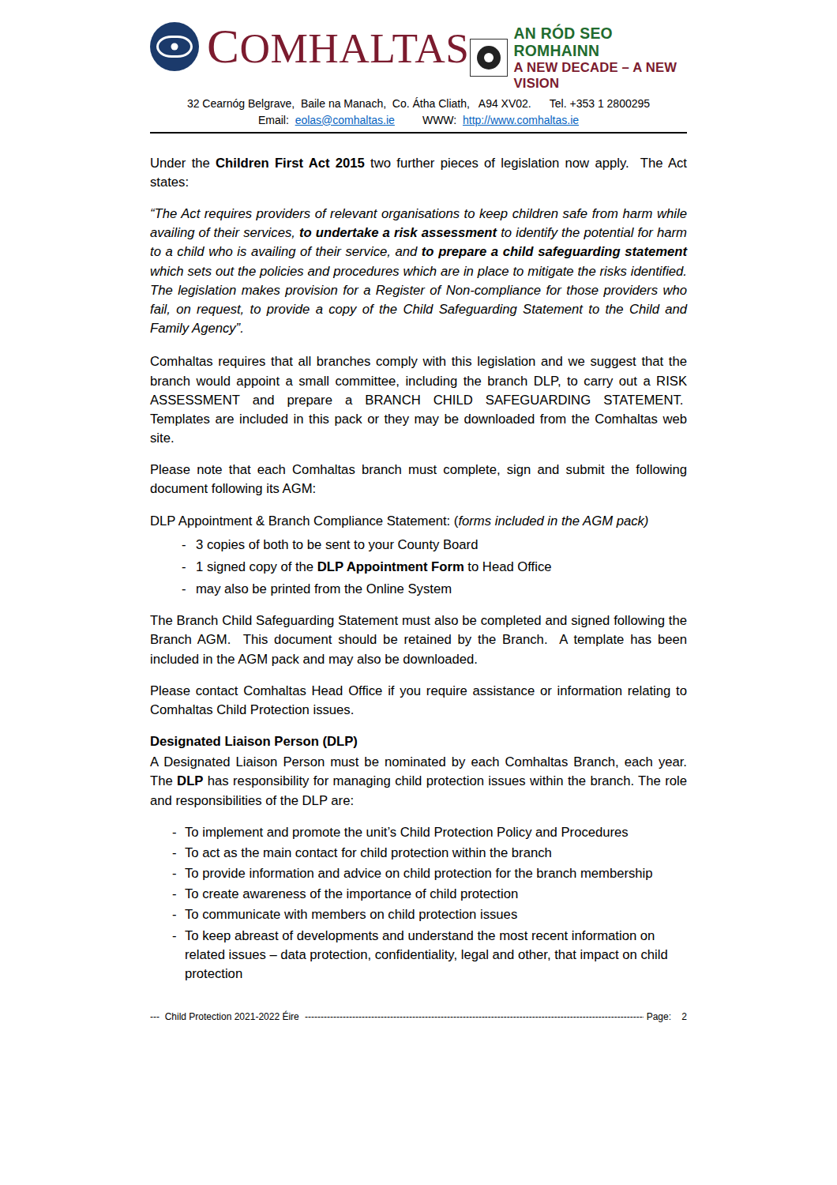COMHALTAS
AN RÓD SEO ROMHAINN
A NEW DECADE – A NEW VISION
32 Cearnóg Belgrave, Baile na Manach, Co. Átha Cliath, A94 XV02. Tel. +353 1 2800295
Email: eolas@comhaltas.ie WWW: http://www.comhaltas.ie
Under the Children First Act 2015 two further pieces of legislation now apply. The Act states:
“The Act requires providers of relevant organisations to keep children safe from harm while availing of their services, to undertake a risk assessment to identify the potential for harm to a child who is availing of their service, and to prepare a child safeguarding statement which sets out the policies and procedures which are in place to mitigate the risks identified. The legislation makes provision for a Register of Non-compliance for those providers who fail, on request, to provide a copy of the Child Safeguarding Statement to the Child and Family Agency”.
Comhaltas requires that all branches comply with this legislation and we suggest that the branch would appoint a small committee, including the branch DLP, to carry out a RISK ASSESSMENT and prepare a BRANCH CHILD SAFEGUARDING STATEMENT. Templates are included in this pack or they may be downloaded from the Comhaltas web site.
Please note that each Comhaltas branch must complete, sign and submit the following document following its AGM:
DLP Appointment & Branch Compliance Statement: (forms included in the AGM pack)
3 copies of both to be sent to your County Board
1 signed copy of the DLP Appointment Form to Head Office
may also be printed from the Online System
The Branch Child Safeguarding Statement must also be completed and signed following the Branch AGM. This document should be retained by the Branch. A template has been included in the AGM pack and may also be downloaded.
Please contact Comhaltas Head Office if you require assistance or information relating to Comhaltas Child Protection issues.
Designated Liaison Person (DLP)
A Designated Liaison Person must be nominated by each Comhaltas Branch, each year. The DLP has responsibility for managing child protection issues within the branch. The role and responsibilities of the DLP are:
To implement and promote the unit’s Child Protection Policy and Procedures
To act as the main contact for child protection within the branch
To provide information and advice on child protection for the branch membership
To create awareness of the importance of child protection
To communicate with members on child protection issues
To keep abreast of developments and understand the most recent information on related issues – data protection, confidentiality, legal and other, that impact on child protection
--- Child Protection 2021-2022 Éire ------------------------------------------------------------------------------------------------------------------------- Page: 2